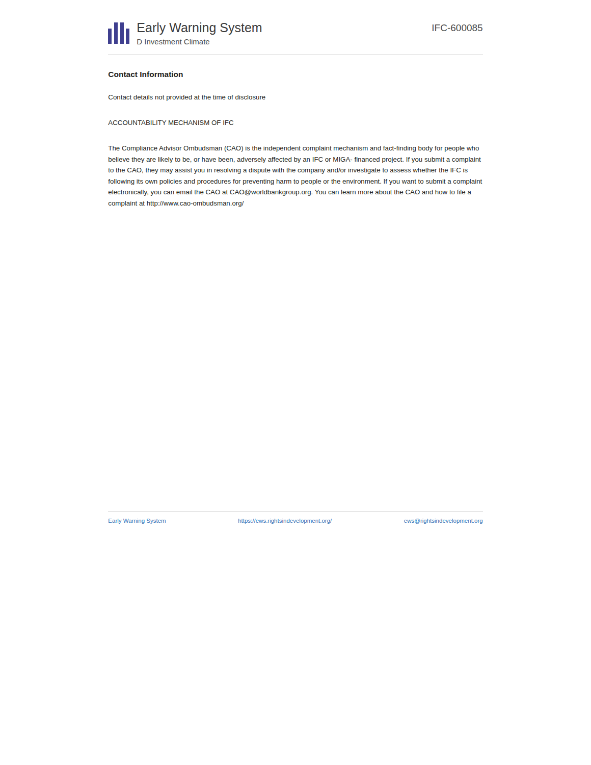Early Warning System
D Investment Climate
IFC-600085
Contact Information
Contact details not provided at the time of disclosure
ACCOUNTABILITY MECHANISM OF IFC
The Compliance Advisor Ombudsman (CAO) is the independent complaint mechanism and fact-finding body for people who believe they are likely to be, or have been, adversely affected by an IFC or MIGA- financed project. If you submit a complaint to the CAO, they may assist you in resolving a dispute with the company and/or investigate to assess whether the IFC is following its own policies and procedures for preventing harm to people or the environment. If you want to submit a complaint electronically, you can email the CAO at CAO@worldbankgroup.org. You can learn more about the CAO and how to file a complaint at http://www.cao-ombudsman.org/
Early Warning System
https://ews.rightsindevelopment.org/
ews@rightsindevelopment.org